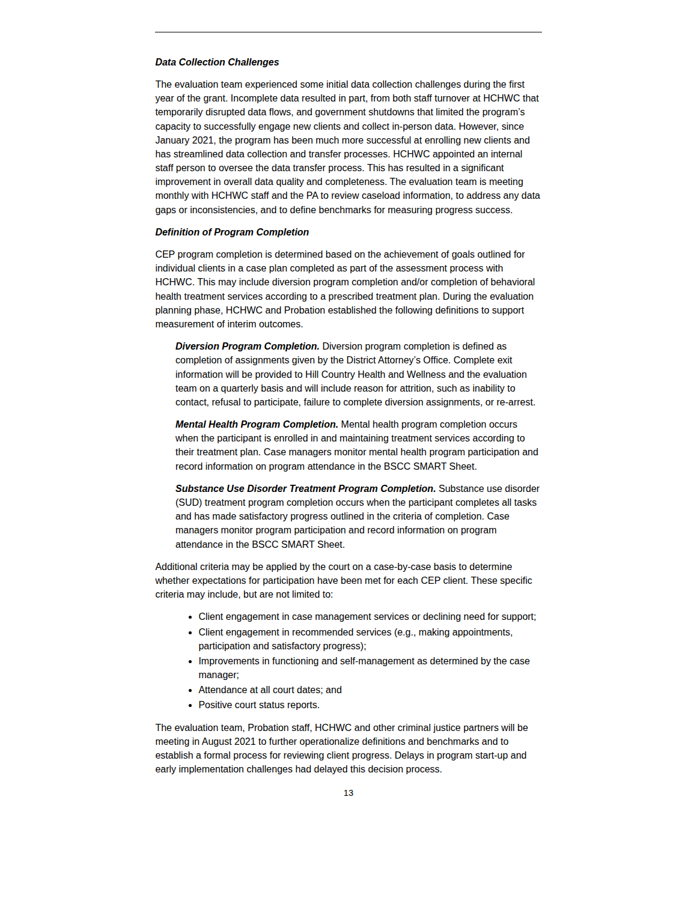Data Collection Challenges
The evaluation team experienced some initial data collection challenges during the first year of the grant. Incomplete data resulted in part, from both staff turnover at HCHWC that temporarily disrupted data flows, and government shutdowns that limited the program’s capacity to successfully engage new clients and collect in-person data. However, since January 2021, the program has been much more successful at enrolling new clients and has streamlined data collection and transfer processes. HCHWC appointed an internal staff person to oversee the data transfer process. This has resulted in a significant improvement in overall data quality and completeness. The evaluation team is meeting monthly with HCHWC staff and the PA to review caseload information, to address any data gaps or inconsistencies, and to define benchmarks for measuring progress success.
Definition of Program Completion
CEP program completion is determined based on the achievement of goals outlined for individual clients in a case plan completed as part of the assessment process with HCHWC. This may include diversion program completion and/or completion of behavioral health treatment services according to a prescribed treatment plan. During the evaluation planning phase, HCHWC and Probation established the following definitions to support measurement of interim outcomes.
Diversion Program Completion. Diversion program completion is defined as completion of assignments given by the District Attorney’s Office. Complete exit information will be provided to Hill Country Health and Wellness and the evaluation team on a quarterly basis and will include reason for attrition, such as inability to contact, refusal to participate, failure to complete diversion assignments, or re-arrest.
Mental Health Program Completion. Mental health program completion occurs when the participant is enrolled in and maintaining treatment services according to their treatment plan. Case managers monitor mental health program participation and record information on program attendance in the BSCC SMART Sheet.
Substance Use Disorder Treatment Program Completion. Substance use disorder (SUD) treatment program completion occurs when the participant completes all tasks and has made satisfactory progress outlined in the criteria of completion. Case managers monitor program participation and record information on program attendance in the BSCC SMART Sheet.
Additional criteria may be applied by the court on a case-by-case basis to determine whether expectations for participation have been met for each CEP client. These specific criteria may include, but are not limited to:
Client engagement in case management services or declining need for support;
Client engagement in recommended services (e.g., making appointments, participation and satisfactory progress);
Improvements in functioning and self-management as determined by the case manager;
Attendance at all court dates; and
Positive court status reports.
The evaluation team, Probation staff, HCHWC and other criminal justice partners will be meeting in August 2021 to further operationalize definitions and benchmarks and to establish a formal process for reviewing client progress. Delays in program start-up and early implementation challenges had delayed this decision process.
13